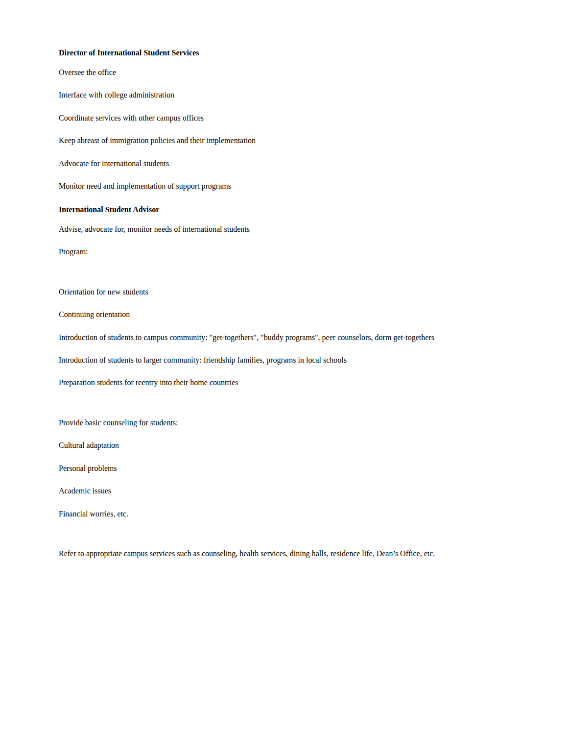Director of International Student Services
Oversee the office
Interface with college administration
Coordinate services with other campus offices
Keep abreast of immigration policies and their implementation
Advocate for international students
Monitor need and implementation of support programs
International Student Advisor
Advise, advocate for, monitor needs of international students
Program:
Orientation for new students
Continuing orientation
Introduction of students to campus community: "get-togethers", "buddy programs", peer counselors, dorm get-togethers
Introduction of students to larger community: friendship families, programs in local schools
Preparation students for reentry into their home countries
Provide basic counseling for students:
Cultural adaptation
Personal problems
Academic issues
Financial worries, etc.
Refer to appropriate campus services such as counseling, health services, dining halls, residence life, Dean’s Office, etc.